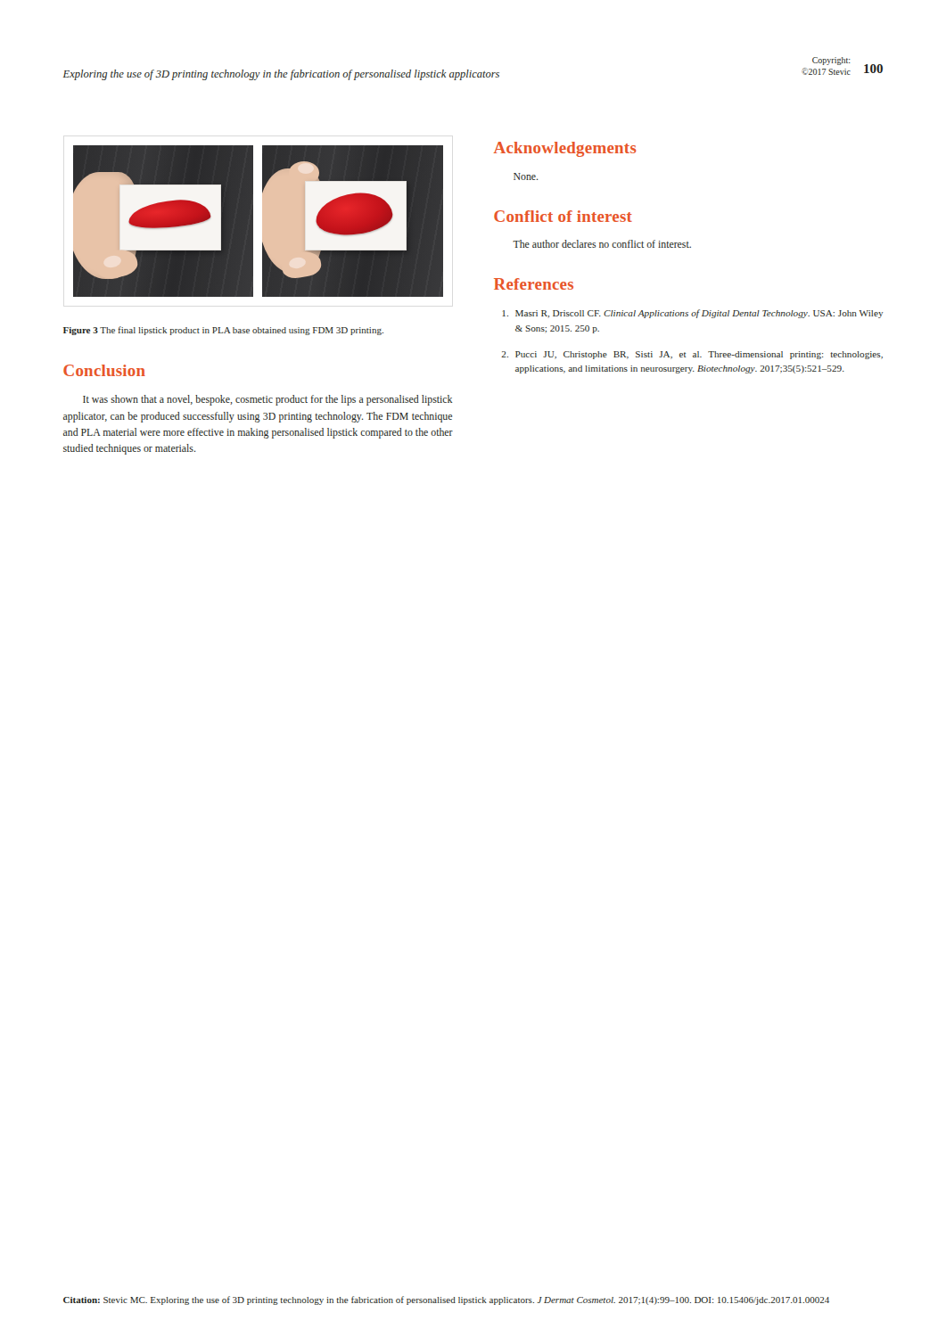Exploring the use of 3D printing technology in the fabrication of personalised lipstick applicators
Copyright:
©2017 Stevic
100
Figure 3 The final lipstick product in PLA base obtained using FDM 3D printing.
Conclusion
It was shown that a novel, bespoke, cosmetic product for the lips a personalised lipstick applicator, can be produced successfully using 3D printing technology. The FDM technique and PLA material were more effective in making personalised lipstick compared to the other studied techniques or materials.
Acknowledgements
None.
Conflict of interest
The author declares no conflict of interest.
References
Masri R, Driscoll CF. Clinical Applications of Digital Dental Technology. USA: John Wiley & Sons; 2015. 250 p.
Pucci JU, Christophe BR, Sisti JA, et al. Three-dimensional printing: technologies, applications, and limitations in neurosurgery. Biotechnology. 2017;35(5):521–529.
Citation: Stevic MC. Exploring the use of 3D printing technology in the fabrication of personalised lipstick applicators. J Dermat Cosmetol. 2017;1(4):99–100. DOI: 10.15406/jdc.2017.01.00024